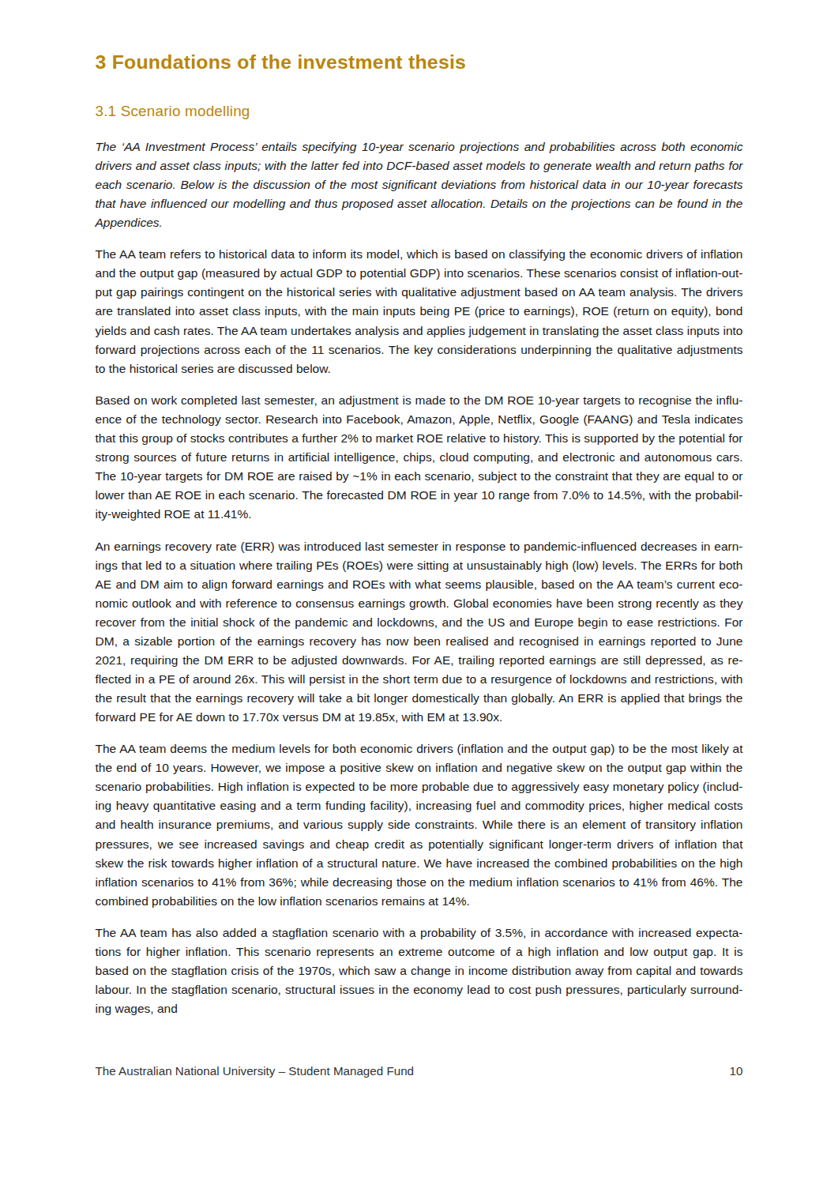3 Foundations of the investment thesis
3.1 Scenario modelling
The ‘AA Investment Process’ entails specifying 10-year scenario projections and probabilities across both economic drivers and asset class inputs; with the latter fed into DCF-based asset models to generate wealth and return paths for each scenario. Below is the discussion of the most significant deviations from historical data in our 10-year forecasts that have influenced our modelling and thus proposed asset allocation. Details on the projections can be found in the Appendices.
The AA team refers to historical data to inform its model, which is based on classifying the economic drivers of inflation and the output gap (measured by actual GDP to potential GDP) into scenarios. These scenarios consist of inflation-output gap pairings contingent on the historical series with qualitative adjustment based on AA team analysis. The drivers are translated into asset class inputs, with the main inputs being PE (price to earnings), ROE (return on equity), bond yields and cash rates. The AA team undertakes analysis and applies judgement in translating the asset class inputs into forward projections across each of the 11 scenarios. The key considerations underpinning the qualitative adjustments to the historical series are discussed below.
Based on work completed last semester, an adjustment is made to the DM ROE 10-year targets to recognise the influence of the technology sector. Research into Facebook, Amazon, Apple, Netflix, Google (FAANG) and Tesla indicates that this group of stocks contributes a further 2% to market ROE relative to history. This is supported by the potential for strong sources of future returns in artificial intelligence, chips, cloud computing, and electronic and autonomous cars. The 10-year targets for DM ROE are raised by ~1% in each scenario, subject to the constraint that they are equal to or lower than AE ROE in each scenario. The forecasted DM ROE in year 10 range from 7.0% to 14.5%, with the probability-weighted ROE at 11.41%.
An earnings recovery rate (ERR) was introduced last semester in response to pandemic-influenced decreases in earnings that led to a situation where trailing PEs (ROEs) were sitting at unsustainably high (low) levels. The ERRs for both AE and DM aim to align forward earnings and ROEs with what seems plausible, based on the AA team’s current economic outlook and with reference to consensus earnings growth. Global economies have been strong recently as they recover from the initial shock of the pandemic and lockdowns, and the US and Europe begin to ease restrictions. For DM, a sizable portion of the earnings recovery has now been realised and recognised in earnings reported to June 2021, requiring the DM ERR to be adjusted downwards. For AE, trailing reported earnings are still depressed, as reflected in a PE of around 26x. This will persist in the short term due to a resurgence of lockdowns and restrictions, with the result that the earnings recovery will take a bit longer domestically than globally. An ERR is applied that brings the forward PE for AE down to 17.70x versus DM at 19.85x, with EM at 13.90x.
The AA team deems the medium levels for both economic drivers (inflation and the output gap) to be the most likely at the end of 10 years. However, we impose a positive skew on inflation and negative skew on the output gap within the scenario probabilities. High inflation is expected to be more probable due to aggressively easy monetary policy (including heavy quantitative easing and a term funding facility), increasing fuel and commodity prices, higher medical costs and health insurance premiums, and various supply side constraints. While there is an element of transitory inflation pressures, we see increased savings and cheap credit as potentially significant longer-term drivers of inflation that skew the risk towards higher inflation of a structural nature. We have increased the combined probabilities on the high inflation scenarios to 41% from 36%; while decreasing those on the medium inflation scenarios to 41% from 46%. The combined probabilities on the low inflation scenarios remains at 14%.
The AA team has also added a stagflation scenario with a probability of 3.5%, in accordance with increased expectations for higher inflation. This scenario represents an extreme outcome of a high inflation and low output gap. It is based on the stagflation crisis of the 1970s, which saw a change in income distribution away from capital and towards labour. In the stagflation scenario, structural issues in the economy lead to cost push pressures, particularly surrounding wages, and
The Australian National University – Student Managed Fund 10